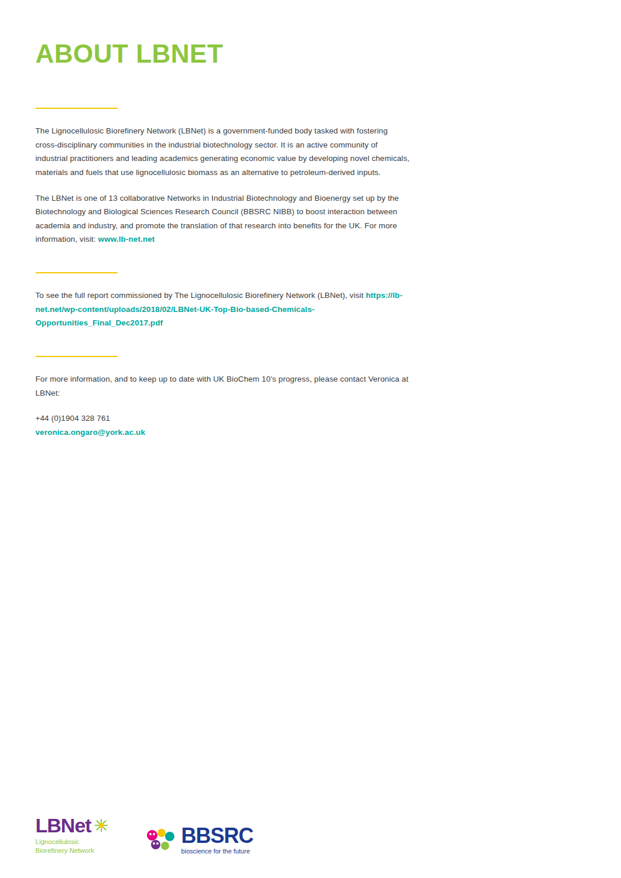About LBNet
The Lignocellulosic Biorefinery Network (LBNet) is a government-funded body tasked with fostering cross-disciplinary communities in the industrial biotechnology sector. It is an active community of industrial practitioners and leading academics generating economic value by developing novel chemicals, materials and fuels that use lignocellulosic biomass as an alternative to petroleum-derived inputs.
The LBNet is one of 13 collaborative Networks in Industrial Biotechnology and Bioenergy set up by the Biotechnology and Biological Sciences Research Council (BBSRC NIBB) to boost interaction between academia and industry, and promote the translation of that research into benefits for the UK. For more information, visit: www.lb-net.net
To see the full report commissioned by The Lignocellulosic Biorefinery Network (LBNet), visit https://lb-net.net/wp-content/uploads/2018/02/LBNet-UK-Top-Bio-based-Chemicals-Opportunities_Final_Dec2017.pdf
For more information, and to keep up to date with UK BioChem 10’s progress, please contact Veronica at LBNet:
+44 (0)1904 328 761
veronica.ongaro@york.ac.uk
LBNet
Lignocellulosic
Biorefinery Network
BBSRC
bioscience for the future